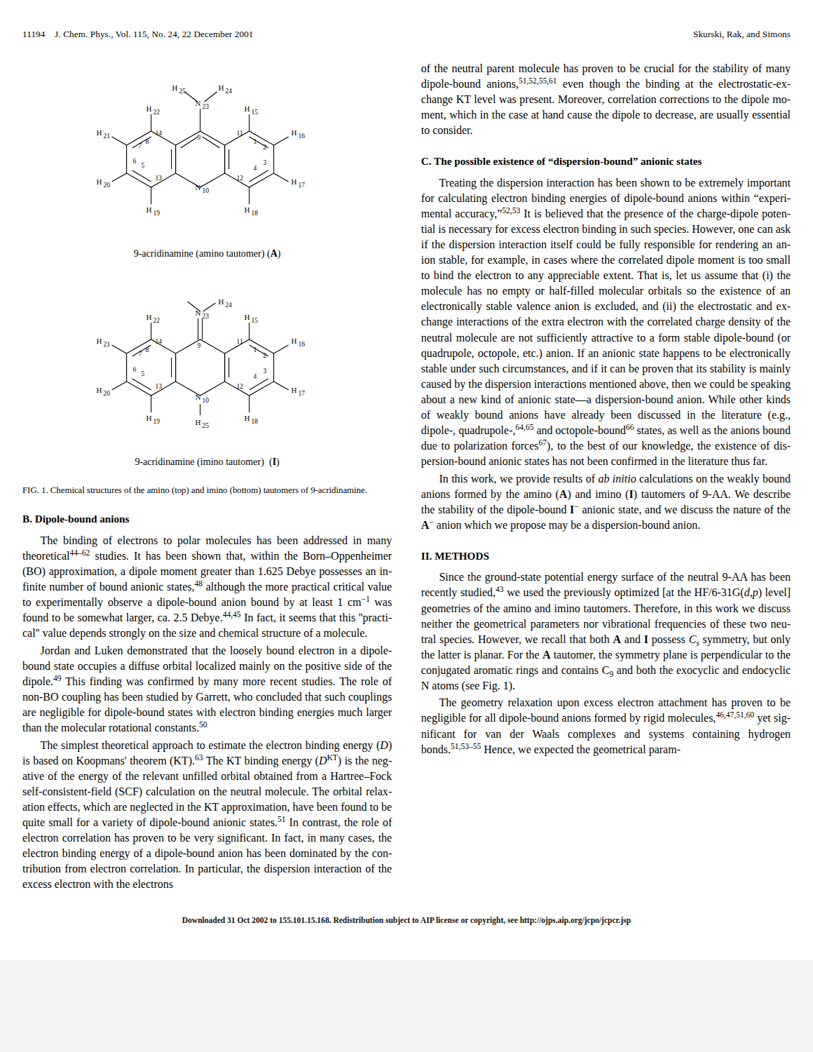11194 J. Chem. Phys., Vol. 115, No. 24, 22 December 2001 Skurski, Rak, and Simons
N 23 H 25 H 24 N 10 H 22 H 21 H 20 H 19 H 15 H 16 H 17 H 18 14 9 11 8 7 6 5 13 12 1 2 3 4
9-acridinamine (amino tautomer) (A)
N 23 H 24 N 10 H 25 H 22 H 21 H 20 H 19 H 15 H 16 H 17 H 18 14 9 11 8 7 6 5 13 12 1 2 3 4
9-acridinamine (imino tautomer) (I)
FIG. 1. Chemical structures of the amino (top) and imino (bottom) tautomers of 9-acridinamine.
B. Dipole-bound anions
The binding of electrons to polar molecules has been addressed in many theoretical44–62 studies. It has been shown that, within the Born–Oppenheimer (BO) approximation, a dipole moment greater than 1.625 Debye possesses an infinite number of bound anionic states,48 although the more practical critical value to experimentally observe a dipole-bound anion bound by at least 1 cm−1 was found to be somewhat larger, ca. 2.5 Debye.44,45 In fact, it seems that this ''practical'' value depends strongly on the size and chemical structure of a molecule.
Jordan and Luken demonstrated that the loosely bound electron in a dipole-bound state occupies a diffuse orbital localized mainly on the positive side of the dipole.49 This finding was confirmed by many more recent studies. The role of non-BO coupling has been studied by Garrett, who concluded that such couplings are negligible for dipole-bound states with electron binding energies much larger than the molecular rotational constants.50
The simplest theoretical approach to estimate the electron binding energy (D) is based on Koopmans' theorem (KT).63 The KT binding energy (DKT) is the negative of the energy of the relevant unfilled orbital obtained from a Hartree–Fock self-consistent-field (SCF) calculation on the neutral molecule. The orbital relaxation effects, which are neglected in the KT approximation, have been found to be quite small for a variety of dipole-bound anionic states.51 In contrast, the role of electron correlation has proven to be very significant. In fact, in many cases, the electron binding energy of a dipole-bound anion has been dominated by the contribution from electron correlation. In particular, the dispersion interaction of the excess electron with the electrons
of the neutral parent molecule has proven to be crucial for the stability of many dipole-bound anions,51,52,55,61 even though the binding at the electrostatic-exchange KT level was present. Moreover, correlation corrections to the dipole moment, which in the case at hand cause the dipole to decrease, are usually essential to consider.
C. The possible existence of “dispersion-bound” anionic states
Treating the dispersion interaction has been shown to be extremely important for calculating electron binding energies of dipole-bound anions within “experimental accuracy,”52,53 It is believed that the presence of the charge-dipole potential is necessary for excess electron binding in such species. However, one can ask if the dispersion interaction itself could be fully responsible for rendering an anion stable, for example, in cases where the correlated dipole moment is too small to bind the electron to any appreciable extent. That is, let us assume that (i) the molecule has no empty or half-filled molecular orbitals so the existence of an electronically stable valence anion is excluded, and (ii) the electrostatic and exchange interactions of the extra electron with the correlated charge density of the neutral molecule are not sufficiently attractive to a form stable dipole-bound (or quadrupole, octopole, etc.) anion. If an anionic state happens to be electronically stable under such circumstances, and if it can be proven that its stability is mainly caused by the dispersion interactions mentioned above, then we could be speaking about a new kind of anionic state—a dispersion-bound anion. While other kinds of weakly bound anions have already been discussed in the literature (e.g., dipole-, quadrupole-,64,65 and octopole-bound66 states, as well as the anions bound due to polarization forces67), to the best of our knowledge, the existence of dispersion-bound anionic states has not been confirmed in the literature thus far.
In this work, we provide results of ab initio calculations on the weakly bound anions formed by the amino (A) and imino (I) tautomers of 9-AA. We describe the stability of the dipole-bound I− anionic state, and we discuss the nature of the A− anion which we propose may be a dispersion-bound anion.
II. METHODS
Since the ground-state potential energy surface of the neutral 9-AA has been recently studied,43 we used the previously optimized [at the HF/6-31G(d,p) level] geometries of the amino and imino tautomers. Therefore, in this work we discuss neither the geometrical parameters nor vibrational frequencies of these two neutral species. However, we recall that both A and I possess Cs symmetry, but only the latter is planar. For the A tautomer, the symmetry plane is perpendicular to the conjugated aromatic rings and contains C9 and both the exocyclic and endocyclic N atoms (see Fig. 1).
The geometry relaxation upon excess electron attachment has proven to be negligible for all dipole-bound anions formed by rigid molecules,46,47,51,60 yet significant for van der Waals complexes and systems containing hydrogen bonds.51,53–55 Hence, we expected the geometrical param-
Downloaded 31 Oct 2002 to 155.101.15.168. Redistribution subject to AIP license or copyright, see http://ojps.aip.org/jcpo/jcpcr.jsp